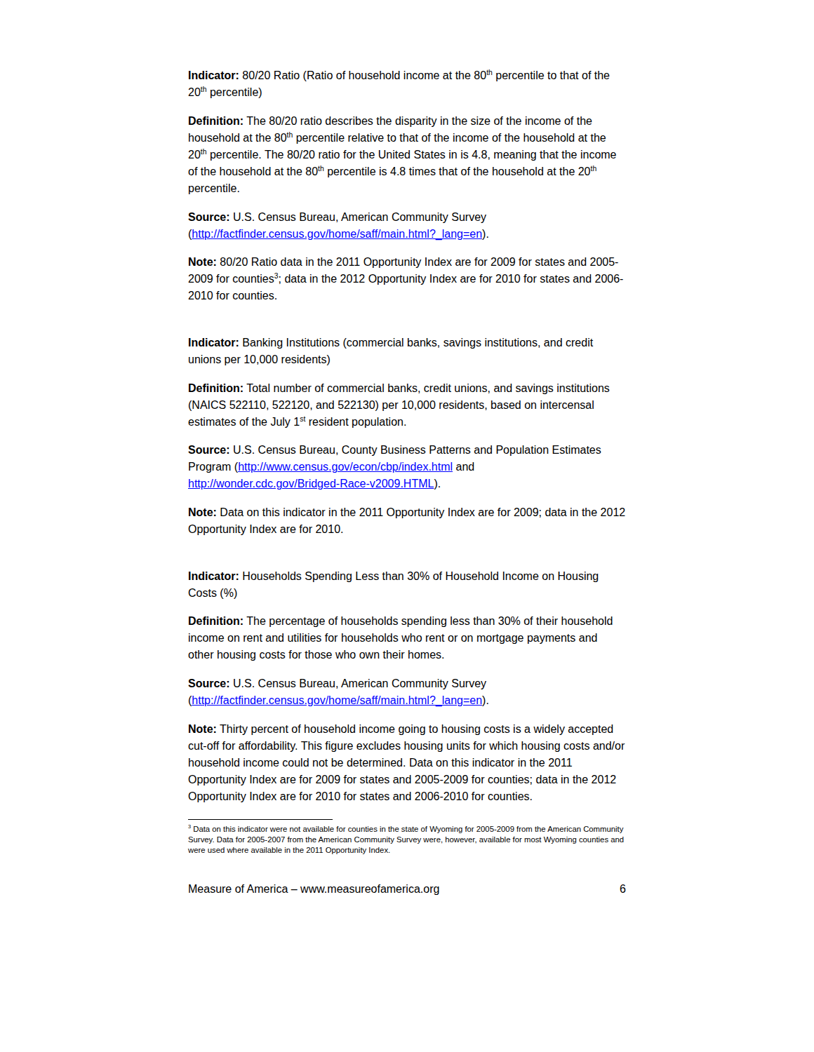Indicator: 80/20 Ratio (Ratio of household income at the 80th percentile to that of the 20th percentile)
Definition: The 80/20 ratio describes the disparity in the size of the income of the household at the 80th percentile relative to that of the income of the household at the 20th percentile. The 80/20 ratio for the United States in is 4.8, meaning that the income of the household at the 80th percentile is 4.8 times that of the household at the 20th percentile.
Source: U.S. Census Bureau, American Community Survey (http://factfinder.census.gov/home/saff/main.html?_lang=en).
Note: 80/20 Ratio data in the 2011 Opportunity Index are for 2009 for states and 2005-2009 for counties3; data in the 2012 Opportunity Index are for 2010 for states and 2006-2010 for counties.
Indicator: Banking Institutions (commercial banks, savings institutions, and credit unions per 10,000 residents)
Definition: Total number of commercial banks, credit unions, and savings institutions (NAICS 522110, 522120, and 522130) per 10,000 residents, based on intercensal estimates of the July 1st resident population.
Source: U.S. Census Bureau, County Business Patterns and Population Estimates Program (http://www.census.gov/econ/cbp/index.html and http://wonder.cdc.gov/Bridged-Race-v2009.HTML).
Note: Data on this indicator in the 2011 Opportunity Index are for 2009; data in the 2012 Opportunity Index are for 2010.
Indicator: Households Spending Less than 30% of Household Income on Housing Costs (%)
Definition: The percentage of households spending less than 30% of their household income on rent and utilities for households who rent or on mortgage payments and other housing costs for those who own their homes.
Source: U.S. Census Bureau, American Community Survey (http://factfinder.census.gov/home/saff/main.html?_lang=en).
Note: Thirty percent of household income going to housing costs is a widely accepted cut-off for affordability. This figure excludes housing units for which housing costs and/or household income could not be determined. Data on this indicator in the 2011 Opportunity Index are for 2009 for states and 2005-2009 for counties; data in the 2012 Opportunity Index are for 2010 for states and 2006-2010 for counties.
3 Data on this indicator were not available for counties in the state of Wyoming for 2005-2009 from the American Community Survey. Data for 2005-2007 from the American Community Survey were, however, available for most Wyoming counties and were used where available in the 2011 Opportunity Index.
Measure of America – www.measureofamerica.org 6